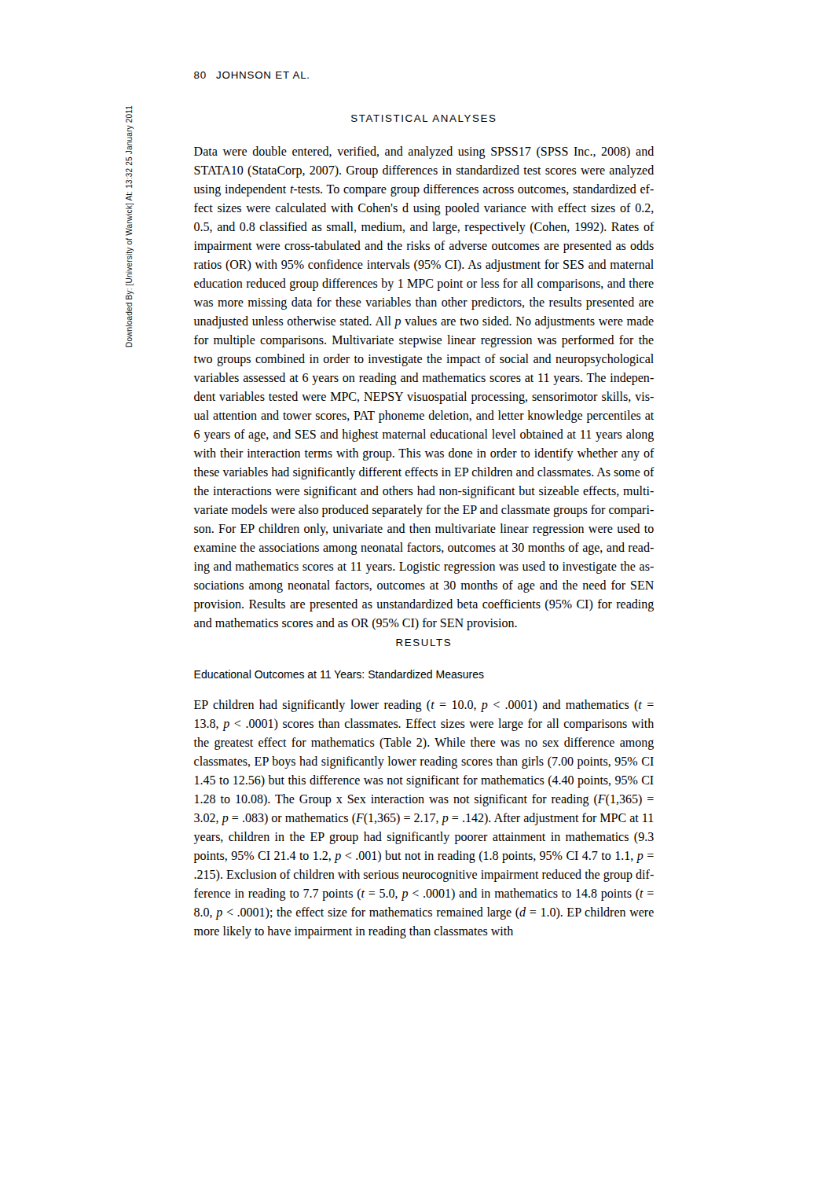Downloaded By: [University of Warwick] At: 13:32 25 January 2011
80 JOHNSON ET AL.
STATISTICAL ANALYSES
Data were double entered, verified, and analyzed using SPSS17 (SPSS Inc., 2008) and STATA10 (StataCorp, 2007). Group differences in standardized test scores were analyzed using independent t-tests. To compare group differences across outcomes, standardized effect sizes were calculated with Cohen's d using pooled variance with effect sizes of 0.2, 0.5, and 0.8 classified as small, medium, and large, respectively (Cohen, 1992). Rates of impairment were cross-tabulated and the risks of adverse outcomes are presented as odds ratios (OR) with 95% confidence intervals (95% CI). As adjustment for SES and maternal education reduced group differences by 1 MPC point or less for all comparisons, and there was more missing data for these variables than other predictors, the results presented are unadjusted unless otherwise stated. All p values are two sided. No adjustments were made for multiple comparisons. Multivariate stepwise linear regression was performed for the two groups combined in order to investigate the impact of social and neuropsychological variables assessed at 6 years on reading and mathematics scores at 11 years. The independent variables tested were MPC, NEPSY visuospatial processing, sensorimotor skills, visual attention and tower scores, PAT phoneme deletion, and letter knowledge percentiles at 6 years of age, and SES and highest maternal educational level obtained at 11 years along with their interaction terms with group. This was done in order to identify whether any of these variables had significantly different effects in EP children and classmates. As some of the interactions were significant and others had non-significant but sizeable effects, multivariate models were also produced separately for the EP and classmate groups for comparison. For EP children only, univariate and then multivariate linear regression were used to examine the associations among neonatal factors, outcomes at 30 months of age, and reading and mathematics scores at 11 years. Logistic regression was used to investigate the associations among neonatal factors, outcomes at 30 months of age and the need for SEN provision. Results are presented as unstandardized beta coefficients (95% CI) for reading and mathematics scores and as OR (95% CI) for SEN provision.
RESULTS
Educational Outcomes at 11 Years: Standardized Measures
EP children had significantly lower reading (t = 10.0, p < .0001) and mathematics (t = 13.8, p < .0001) scores than classmates. Effect sizes were large for all comparisons with the greatest effect for mathematics (Table 2). While there was no sex difference among classmates, EP boys had significantly lower reading scores than girls (7.00 points, 95% CI 1.45 to 12.56) but this difference was not significant for mathematics (4.40 points, 95% CI 1.28 to 10.08). The Group x Sex interaction was not significant for reading (F(1,365) = 3.02, p = .083) or mathematics (F(1,365) = 2.17, p = .142). After adjustment for MPC at 11 years, children in the EP group had significantly poorer attainment in mathematics (9.3 points, 95% CI 21.4 to 1.2, p < .001) but not in reading (1.8 points, 95% CI 4.7 to 1.1, p = .215). Exclusion of children with serious neurocognitive impairment reduced the group difference in reading to 7.7 points (t = 5.0, p < .0001) and in mathematics to 14.8 points (t = 8.0, p < .0001); the effect size for mathematics remained large (d = 1.0). EP children were more likely to have impairment in reading than classmates with